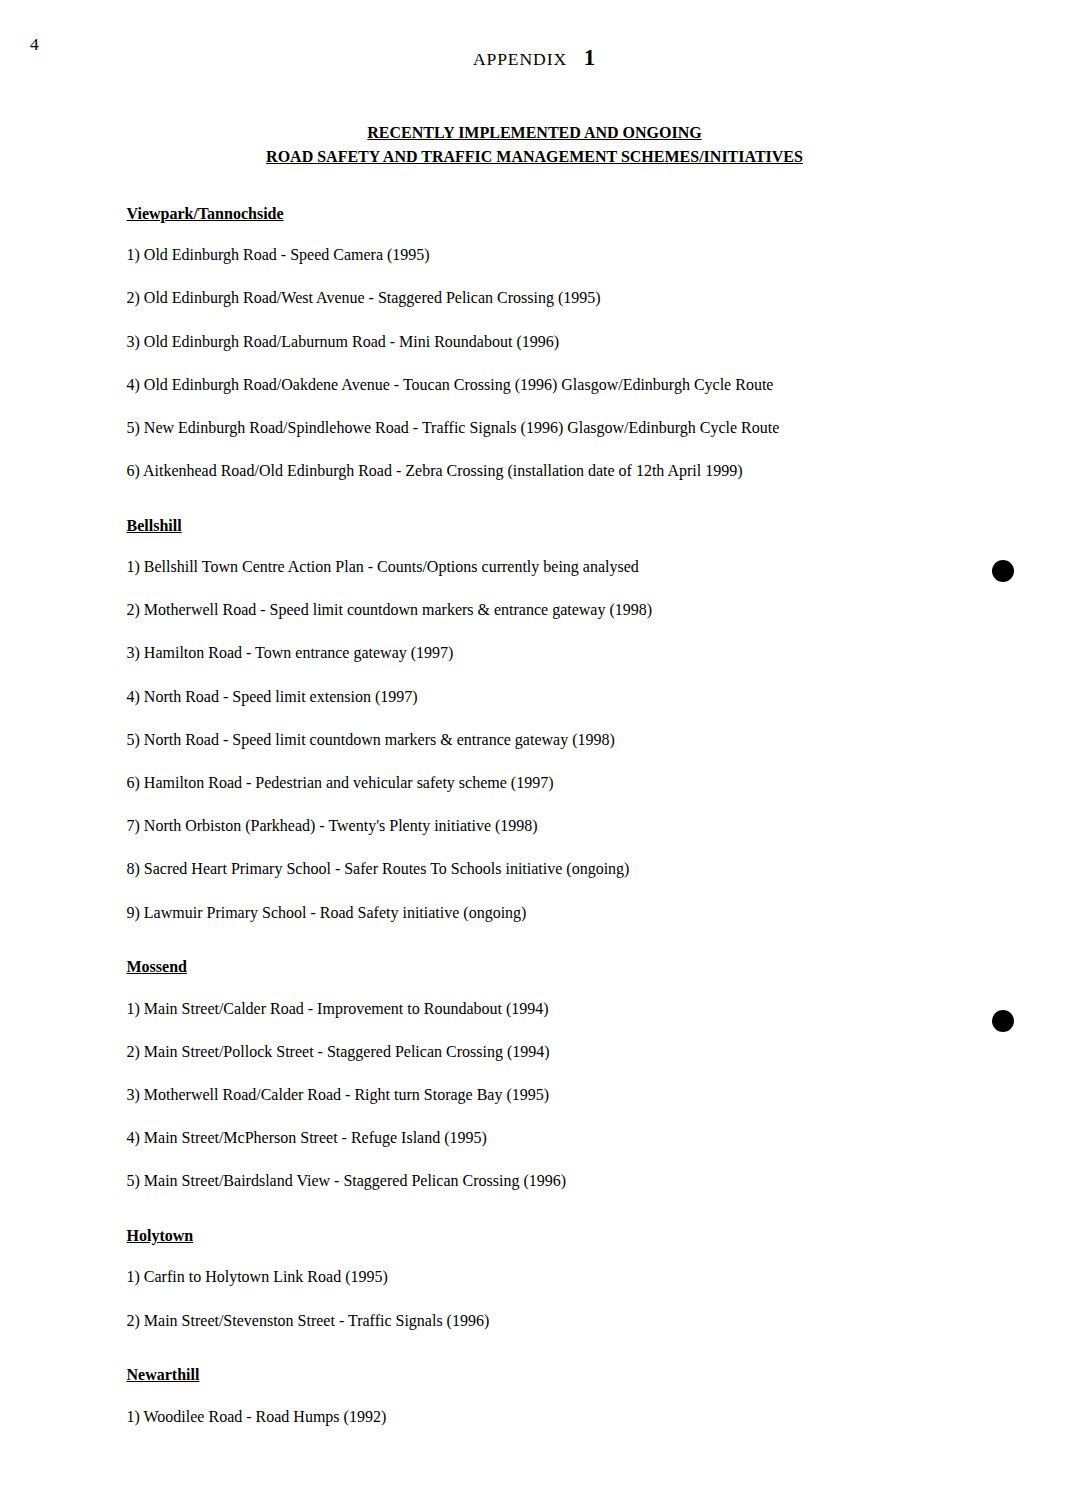4
APPENDIX 1
Recently Implemented and Ongoing
Road Safety and Traffic Management Schemes/Initiatives
Viewpark/Tannochside
1) Old Edinburgh Road - Speed Camera (1995)
2) Old Edinburgh Road/West Avenue - Staggered Pelican Crossing (1995)
3) Old Edinburgh Road/Laburnum Road - Mini Roundabout (1996)
4) Old Edinburgh Road/Oakdene Avenue - Toucan Crossing (1996) Glasgow/Edinburgh Cycle Route
5) New Edinburgh Road/Spindlehowe Road - Traffic Signals (1996) Glasgow/Edinburgh Cycle Route
6) Aitkenhead Road/Old Edinburgh Road - Zebra Crossing (installation date of 12th April 1999)
Bellshill
1) Bellshill Town Centre Action Plan - Counts/Options currently being analysed
2) Motherwell Road - Speed limit countdown markers & entrance gateway (1998)
3) Hamilton Road - Town entrance gateway (1997)
4) North Road - Speed limit extension (1997)
5) North Road - Speed limit countdown markers & entrance gateway (1998)
6) Hamilton Road - Pedestrian and vehicular safety scheme (1997)
7) North Orbiston (Parkhead) - Twenty's Plenty initiative (1998)
8) Sacred Heart Primary School - Safer Routes To Schools initiative (ongoing)
9) Lawmuir Primary School - Road Safety initiative (ongoing)
Mossend
1) Main Street/Calder Road - Improvement to Roundabout (1994)
2) Main Street/Pollock Street - Staggered Pelican Crossing (1994)
3) Motherwell Road/Calder Road - Right turn Storage Bay (1995)
4) Main Street/McPherson Street - Refuge Island (1995)
5) Main Street/Bairdsland View - Staggered Pelican Crossing (1996)
Holytown
1) Carfin to Holytown Link Road (1995)
2) Main Street/Stevenston Street - Traffic Signals (1996)
Newarthill
1) Woodilee Road - Road Humps (1992)